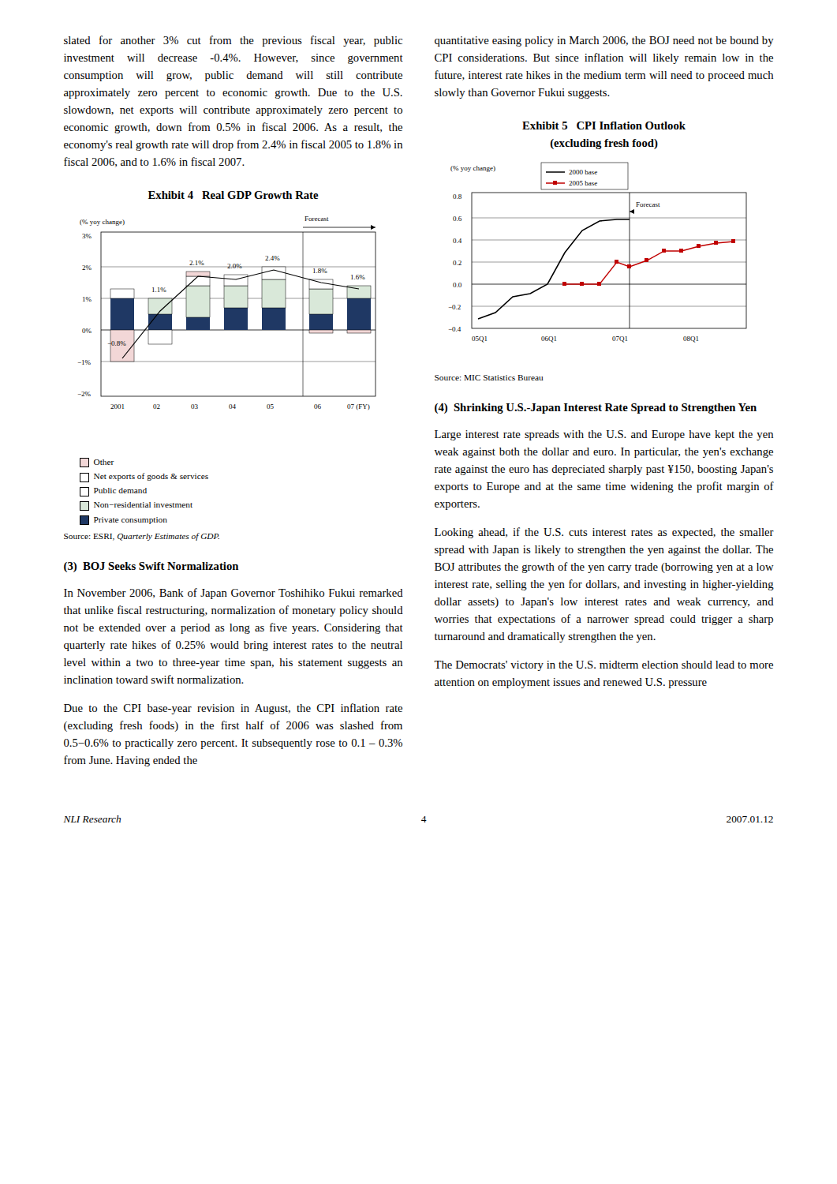slated for another 3% cut from the previous fiscal year, public investment will decrease -0.4%. However, since government consumption will grow, public demand will still contribute approximately zero percent to economic growth. Due to the U.S. slowdown, net exports will contribute approximately zero percent to economic growth, down from 0.5% in fiscal 2006. As a result, the economy's real growth rate will drop from 2.4% in fiscal 2005 to 1.8% in fiscal 2006, and to 1.6% in fiscal 2007.
Exhibit 4 Real GDP Growth Rate
(% yoy change) Forecast 3% 2% 1% 0% −1% −2% −0.8% 1.1% 2.1% 2.0% 2.4% 1.8% 1.6% 2001 02 03 04 05 06 07 (FY)
Other Net exports of goods & services Public demand Non−residential investment Private consumption
Source: ESRI, Quarterly Estimates of GDP.
(3) BOJ Seeks Swift Normalization
In November 2006, Bank of Japan Governor Toshihiko Fukui remarked that unlike fiscal restructuring, normalization of monetary policy should not be extended over a period as long as five years. Considering that quarterly rate hikes of 0.25% would bring interest rates to the neutral level within a two to three-year time span, his statement suggests an inclination toward swift normalization.
Due to the CPI base-year revision in August, the CPI inflation rate (excluding fresh foods) in the first half of 2006 was slashed from 0.5−0.6% to practically zero percent. It subsequently rose to 0.1 – 0.3% from June. Having ended the
quantitative easing policy in March 2006, the BOJ need not be bound by CPI considerations. But since inflation will likely remain low in the future, interest rate hikes in the medium term will need to proceed much slowly than Governor Fukui suggests.
Exhibit 5 CPI Inflation Outlook
(excluding fresh food)
(% yoy change) 2000 base 2005 base 0.8 0.6 0.4 0.2 0.0 −0.2 −0.4 Forecast 05Q1 06Q1 07Q1 08Q1
Source: MIC Statistics Bureau
(4) Shrinking U.S.-Japan Interest Rate Spread to Strengthen Yen
Large interest rate spreads with the U.S. and Europe have kept the yen weak against both the dollar and euro. In particular, the yen's exchange rate against the euro has depreciated sharply past ¥150, boosting Japan's exports to Europe and at the same time widening the profit margin of exporters.
Looking ahead, if the U.S. cuts interest rates as expected, the smaller spread with Japan is likely to strengthen the yen against the dollar. The BOJ attributes the growth of the yen carry trade (borrowing yen at a low interest rate, selling the yen for dollars, and investing in higher-yielding dollar assets) to Japan's low interest rates and weak currency, and worries that expectations of a narrower spread could trigger a sharp turnaround and dramatically strengthen the yen.
The Democrats' victory in the U.S. midterm election should lead to more attention on employment issues and renewed U.S. pressure
NLI Research
4
2007.01.12